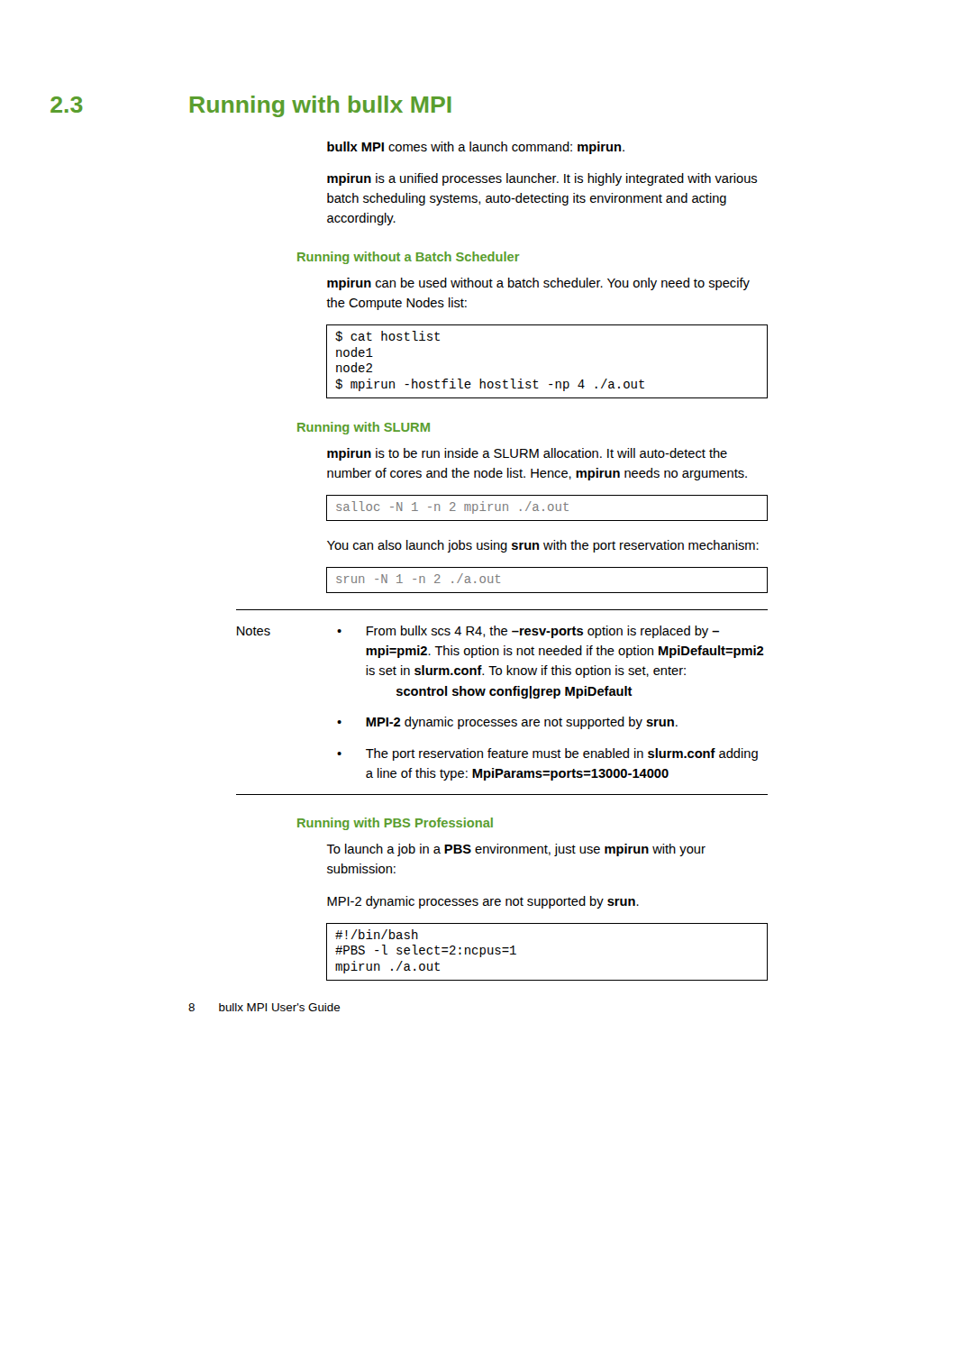2.3 Running with bullx MPI
bullx MPI comes with a launch command: mpirun.
mpirun is a unified processes launcher. It is highly integrated with various batch scheduling systems, auto-detecting its environment and acting accordingly.
Running without a Batch Scheduler
mpirun can be used without a batch scheduler. You only need to specify the Compute Nodes list:
$ cat hostlist
node1
node2
$ mpirun -hostfile hostlist -np 4 ./a.out
Running with SLURM
mpirun is to be run inside a SLURM allocation. It will auto-detect the number of cores and the node list. Hence, mpirun needs no arguments.
salloc -N 1 -n 2 mpirun ./a.out
You can also launch jobs using srun with the port reservation mechanism:
srun -N 1 -n 2 ./a.out
Notes
From bullx scs 4 R4, the –resv-ports option is replaced by –mpi=pmi2. This option is not needed if the option MpiDefault=pmi2 is set in slurm.conf. To know if this option is set, enter: scontrol show config|grep MpiDefault
MPI-2 dynamic processes are not supported by srun.
The port reservation feature must be enabled in slurm.conf adding a line of this type: MpiParams=ports=13000-14000
Running with PBS Professional
To launch a job in a PBS environment, just use mpirun with your submission:
MPI-2 dynamic processes are not supported by srun.
#!/bin/bash
#PBS -l select=2:ncpus=1
mpirun ./a.out
8bullx MPI User's Guide